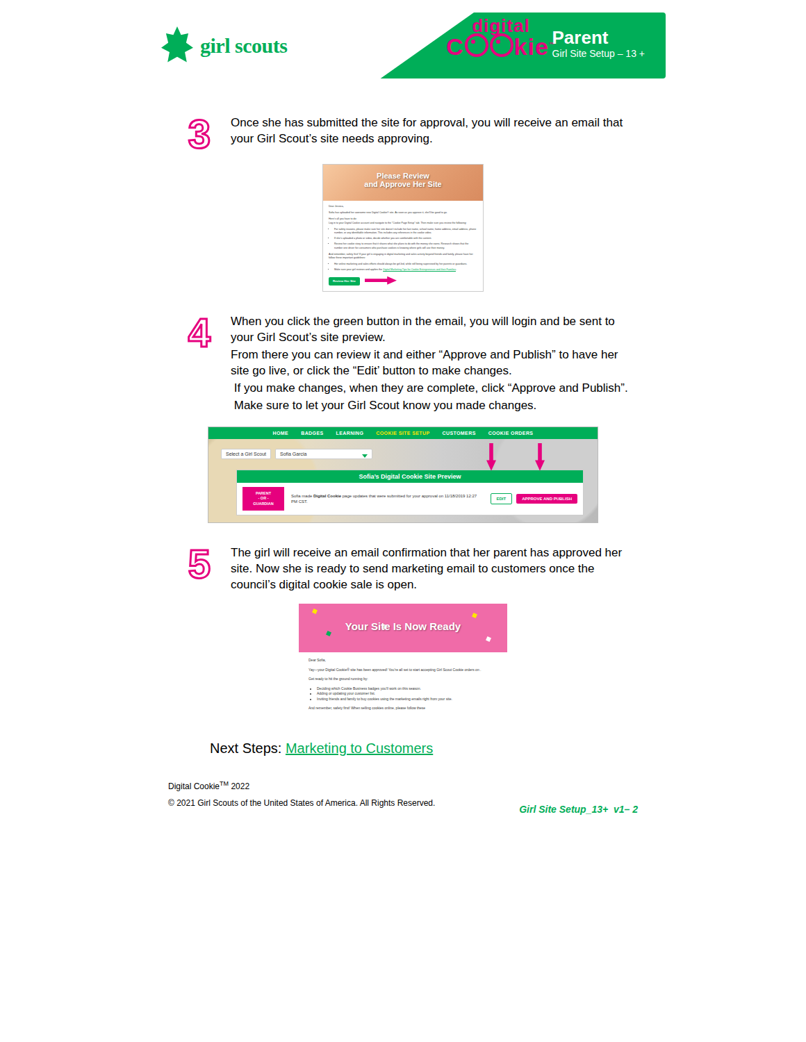girl scouts
digital
C kie™
Parent
Girl Site Setup – 13 +
3
Once she has submitted the site for approval, you will receive an email that your Girl Scout’s site needs approving.
Please Review
and Approve Her Site
Dear Jessica,
Sofia has uploaded her awesome new Digital Cookie® site. As soon as you approve it, she’ll be good to go.
Here’s all you have to do:
Log in to your Digital Cookie account and navigate to the “Cookie Page Setup” tab. Then make sure you review the following:
For safety reasons, please make sure her site doesn’t include her last name, school name, home address, email address, phone number, or any identifiable information. This includes any references in the cookie video.
If she’s uploaded a photo or video, decide whether you are comfortable with the content.
Review her cookie story to ensure that it shares what she plans to do with the money she earns. Research shows that the number one driver for consumers who purchase cookies is knowing where girls will use their money.
And remember, safety first! If your girl is engaging in digital marketing and sales activity beyond friends and family, please have her follow these important guidelines:
Her online marketing and sales efforts should always be girl-led, while still being supervised by her parents or guardians.
Make sure your girl reviews and applies the Digital Marketing Tips for Cookie Entrepreneurs and their Families.
Review Her Site
4
When you click the green button in the email, you will login and be sent to your Girl Scout’s site preview.
From there you can review it and either “Approve and Publish” to have her site go live, or click the “Edit’ button to make changes.
If you make changes, when they are complete, click “Approve and Publish”.
Make sure to let your Girl Scout know you made changes.
HOME BADGES LEARNING COOKIE SITE SETUP CUSTOMERS COOKIE ORDERS
Select a Girl Scout Sofia Garcia
Sofia’s Digital Cookie Site Preview
PARENT
- OR -
GUARDIAN
Sofia made Digital Cookie page updates that were submitted for your approval on 11/18/2019 12:27 PM CST.
EDIT APPROVE AND PUBLISH
5
The girl will receive an email confirmation that her parent has approved her site. Now she is ready to send marketing email to customers once the council’s digital cookie sale is open.
Your Site Is Now Ready
Dear Sofia,
Yay—your Digital Cookie® site has been approved! You’re all set to start accepting Girl Scout Cookie orders on .
Get ready to hit the ground running by:
Deciding which Cookie Business badges you’ll work on this season.
Adding or updating your customer list.
Inviting friends and family to buy cookies using the marketing emails right from your site.
And remember, safety first! When selling cookies online, please follow these
Next Steps: Marketing to Customers
Digital CookieTM 2022
© 2021 Girl Scouts of the United States of America. All Rights Reserved.
Girl Site Setup_13+ v1– 2